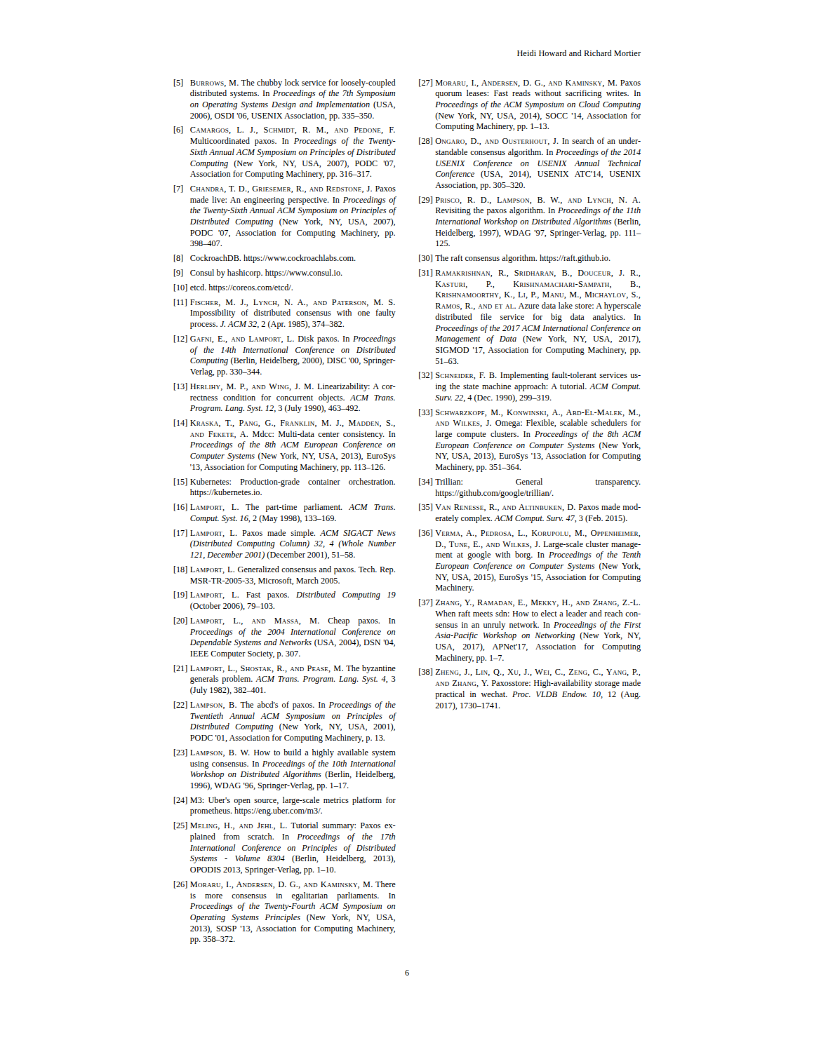Heidi Howard and Richard Mortier
[5] Burrows, M. The chubby lock service for loosely-coupled distributed systems. In Proceedings of the 7th Symposium on Operating Systems Design and Implementation (USA, 2006), OSDI '06, USENIX Association, pp. 335–350.
[6] Camargos, L. J., Schmidt, R. M., and Pedone, F. Multicoordinated paxos. In Proceedings of the Twenty-Sixth Annual ACM Symposium on Principles of Distributed Computing (New York, NY, USA, 2007), PODC '07, Association for Computing Machinery, pp. 316–317.
[7] Chandra, T. D., Griesemer, R., and Redstone, J. Paxos made live: An engineering perspective. In Proceedings of the Twenty-Sixth Annual ACM Symposium on Principles of Distributed Computing (New York, NY, USA, 2007), PODC '07, Association for Computing Machinery, pp. 398–407.
[8] CockroachDB. https://www.cockroachlabs.com.
[9] Consul by hashicorp. https://www.consul.io.
[10] etcd. https://coreos.com/etcd/.
[11] Fischer, M. J., Lynch, N. A., and Paterson, M. S. Impossibility of distributed consensus with one faulty process. J. ACM 32, 2 (Apr. 1985), 374–382.
[12] Gafni, E., and Lamport, L. Disk paxos. In Proceedings of the 14th International Conference on Distributed Computing (Berlin, Heidelberg, 2000), DISC '00, Springer-Verlag, pp. 330–344.
[13] Herlihy, M. P., and Wing, J. M. Linearizability: A correctness condition for concurrent objects. ACM Trans. Program. Lang. Syst. 12, 3 (July 1990), 463–492.
[14] Kraska, T., Pang, G., Franklin, M. J., Madden, S., and Fekete, A. Mdcc: Multi-data center consistency. In Proceedings of the 8th ACM European Conference on Computer Systems (New York, NY, USA, 2013), EuroSys '13, Association for Computing Machinery, pp. 113–126.
[15] Kubernetes: Production-grade container orchestration. https://kubernetes.io.
[16] Lamport, L. The part-time parliament. ACM Trans. Comput. Syst. 16, 2 (May 1998), 133–169.
[17] Lamport, L. Paxos made simple. ACM SIGACT News (Distributed Computing Column) 32, 4 (Whole Number 121, December 2001) (December 2001), 51–58.
[18] Lamport, L. Generalized consensus and paxos. Tech. Rep. MSR-TR-2005-33, Microsoft, March 2005.
[19] Lamport, L. Fast paxos. Distributed Computing 19 (October 2006), 79–103.
[20] Lamport, L., and Massa, M. Cheap paxos. In Proceedings of the 2004 International Conference on Dependable Systems and Networks (USA, 2004), DSN '04, IEEE Computer Society, p. 307.
[21] Lamport, L., Shostak, R., and Pease, M. The byzantine generals problem. ACM Trans. Program. Lang. Syst. 4, 3 (July 1982), 382–401.
[22] Lampson, B. The abcd's of paxos. In Proceedings of the Twentieth Annual ACM Symposium on Principles of Distributed Computing (New York, NY, USA, 2001), PODC '01, Association for Computing Machinery, p. 13.
[23] Lampson, B. W. How to build a highly available system using consensus. In Proceedings of the 10th International Workshop on Distributed Algorithms (Berlin, Heidelberg, 1996), WDAG '96, Springer-Verlag, pp. 1–17.
[24] M3: Uber's open source, large-scale metrics platform for prometheus. https://eng.uber.com/m3/.
[25] Meling, H., and Jehl, L. Tutorial summary: Paxos explained from scratch. In Proceedings of the 17th International Conference on Principles of Distributed Systems - Volume 8304 (Berlin, Heidelberg, 2013), OPODIS 2013, Springer-Verlag, pp. 1–10.
[26] Moraru, I., Andersen, D. G., and Kaminsky, M. There is more consensus in egalitarian parliaments. In Proceedings of the Twenty-Fourth ACM Symposium on Operating Systems Principles (New York, NY, USA, 2013), SOSP '13, Association for Computing Machinery, pp. 358–372.
[27] Moraru, I., Andersen, D. G., and Kaminsky, M. Paxos quorum leases: Fast reads without sacrificing writes. In Proceedings of the ACM Symposium on Cloud Computing (New York, NY, USA, 2014), SOCC '14, Association for Computing Machinery, pp. 1–13.
[28] Ongaro, D., and Ousterhout, J. In search of an understandable consensus algorithm. In Proceedings of the 2014 USENIX Conference on USENIX Annual Technical Conference (USA, 2014), USENIX ATC'14, USENIX Association, pp. 305–320.
[29] Prisco, R. D., Lampson, B. W., and Lynch, N. A. Revisiting the paxos algorithm. In Proceedings of the 11th International Workshop on Distributed Algorithms (Berlin, Heidelberg, 1997), WDAG '97, Springer-Verlag, pp. 111–125.
[30] The raft consensus algorithm. https://raft.github.io.
[31] Ramakrishnan, R., Sridharan, B., Douceur, J. R., Kasturi, P., Krishnamachari-Sampath, B., Krishnamoorthy, K., Li, P., Manu, M., Michaylov, S., Ramos, R., and et al. Azure data lake store: A hyperscale distributed file service for big data analytics. In Proceedings of the 2017 ACM International Conference on Management of Data (New York, NY, USA, 2017), SIGMOD '17, Association for Computing Machinery, pp. 51–63.
[32] Schneider, F. B. Implementing fault-tolerant services using the state machine approach: A tutorial. ACM Comput. Surv. 22, 4 (Dec. 1990), 299–319.
[33] Schwarzkopf, M., Konwinski, A., Abd-El-Malek, M., and Wilkes, J. Omega: Flexible, scalable schedulers for large compute clusters. In Proceedings of the 8th ACM European Conference on Computer Systems (New York, NY, USA, 2013), EuroSys '13, Association for Computing Machinery, pp. 351–364.
[34] Trillian: General transparency. https://github.com/google/trillian/.
[35] Van Renesse, R., and Altinbuken, D. Paxos made moderately complex. ACM Comput. Surv. 47, 3 (Feb. 2015).
[36] Verma, A., Pedrosa, L., Korupolu, M., Oppenheimer, D., Tune, E., and Wilkes, J. Large-scale cluster management at google with borg. In Proceedings of the Tenth European Conference on Computer Systems (New York, NY, USA, 2015), EuroSys '15, Association for Computing Machinery.
[37] Zhang, Y., Ramadan, E., Mekky, H., and Zhang, Z.-L. When raft meets sdn: How to elect a leader and reach consensus in an unruly network. In Proceedings of the First Asia-Pacific Workshop on Networking (New York, NY, USA, 2017), APNet'17, Association for Computing Machinery, pp. 1–7.
[38] Zheng, J., Lin, Q., Xu, J., Wei, C., Zeng, C., Yang, P., and Zhang, Y. Paxosstore: High-availability storage made practical in wechat. Proc. VLDB Endow. 10, 12 (Aug. 2017), 1730–1741.
6